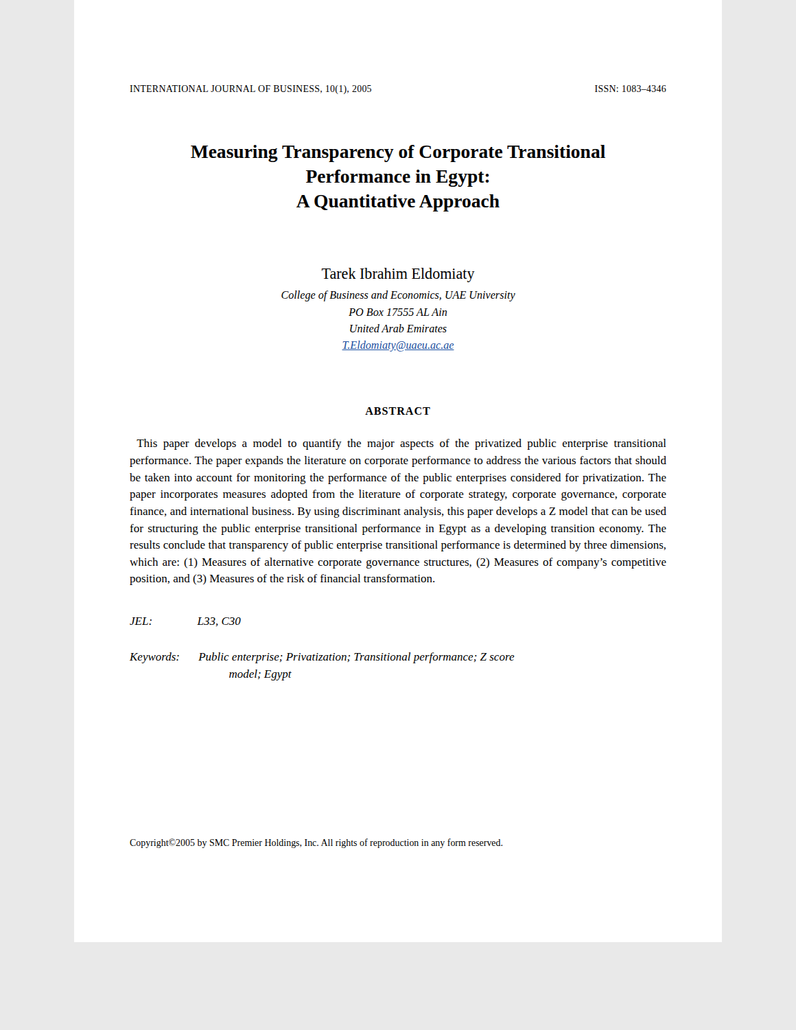International Journal of Business, 10(1), 2005 ISSN: 1083–4346
Measuring Transparency of Corporate Transitional Performance in Egypt:
A Quantitative Approach
Tarek Ibrahim Eldomiaty
College of Business and Economics, UAE University
PO Box 17555 AL Ain
United Arab Emirates
T.Eldomiaty@uaeu.ac.ae
ABSTRACT
This paper develops a model to quantify the major aspects of the privatized public enterprise transitional performance. The paper expands the literature on corporate performance to address the various factors that should be taken into account for monitoring the performance of the public enterprises considered for privatization. The paper incorporates measures adopted from the literature of corporate strategy, corporate governance, corporate finance, and international business. By using discriminant analysis, this paper develops a Z model that can be used for structuring the public enterprise transitional performance in Egypt as a developing transition economy. The results conclude that transparency of public enterprise transitional performance is determined by three dimensions, which are: (1) Measures of alternative corporate governance structures, (2) Measures of company’s competitive position, and (3) Measures of the risk of financial transformation.
JEL: L33, C30
Keywords: Public enterprise; Privatization; Transitional performance; Z scoremodel; Egypt
Copyright©2005 by SMC Premier Holdings, Inc. All rights of reproduction in any form reserved.